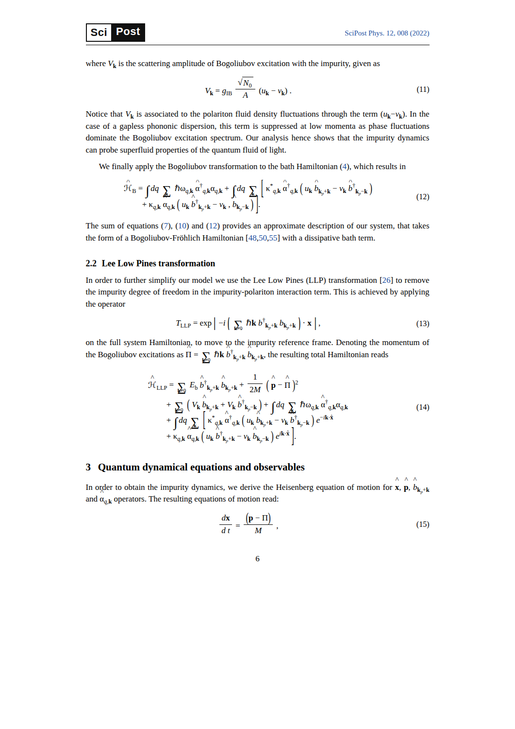Sci Post
SciPost Phys. 12, 008 (2022)
where Vk is the scattering amplitude of Bogoliubov excitation with the impurity, given as
Vk = gIB N0 A (uk − vk) .
(11)
Notice that Vk is associated to the polariton fluid density fluctuations through the term (uk−vk). In the case of a gapless phononic dispersion, this term is suppressed at low momenta as phase fluctuations dominate the Bogoliubov excitation spectrum. Our analysis hence shows that the impurity dynamics can probe superfluid properties of the quantum fluid of light.
We finally apply the Bogoliubov transformation to the bath Hamiltonian (4), which results in
ℋB = ∫dq ∑k ℏωq,k α†q,kαq,k + ∫dq ∑k [ κ*q,k α†q,k ( uk bkp+k − vk b†kp−k )
+ κq,k αq,k ( uk b†kp+k − vk , bkp−k ) ].
(12)
The sum of equations (7), (10) and (12) provides an approximate description of our system, that takes the form of a Bogoliubov-Fröhlich Hamiltonian [48,50,55] with a dissipative bath term.
2.2 Lee Low Pines transformation
In order to further simplify our model we use the Lee Low Pines (LLP) transformation [26] to remove the impurity degree of freedom in the impurity-polariton interaction term. This is achieved by applying the operator
TLLP = exp [ −i ( ∑k≠0 ℏk b†kp+k bkp+k ) · x ] ,
(13)
on the full system Hamiltonian, to move to the impurity reference frame. Denoting the momentum of the Bogoliubov excitations as Π = ∑k≠0 ℏk b†kp+k bkp+k, the resulting total Hamiltonian reads
ℋLLP = ∑k≠0 Eb b†kp+k bkp+k + 12M ( p − Π )2
+ ∑k≠0 ( Vk bkp+k + Vk b†kp−k ) + ∫dq ∑k ℏωq,k α†q,kαq,k
+ ∫dq ∑k [ κ*q,k α†q,k ( uk bkp+k − vk b†kp−k ) e−ik·x
+ κq,k αq,k ( uk b†kp+k − vk bkp−k ) eik·x ].
(14)
3 Quantum dynamical equations and observables
In order to obtain the impurity dynamics, we derive the Heisenberg equation of motion for x, p, bkp+k and αq,k operators. The resulting equations of motion read:
dx d t = (p − Π) M ,
(15)
6